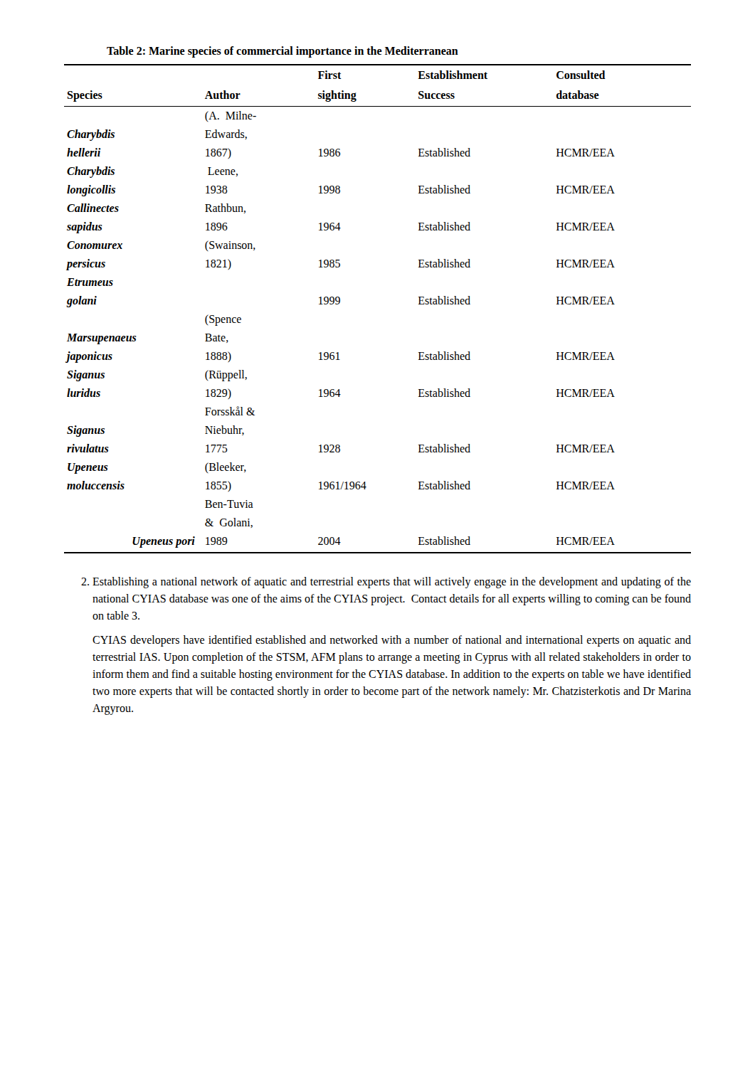Table 2: Marine species of commercial importance in the Mediterranean
| | | First | Establishment | Consulted |
| --- | --- | --- | --- | --- |
| Species | Author | sighting | Success | database |
| | (A. Milne- | | | |
| Charybdis | Edwards, | | | |
| hellerii | 1867) | 1986 | Established | HCMR/EEA |
| Charybdis | Leene, | | | |
| longicollis | 1938 | 1998 | Established | HCMR/EEA |
| Callinectes | Rathbun, | | | |
| sapidus | 1896 | 1964 | Established | HCMR/EEA |
| Conomurex | (Swainson, | | | |
| persicus | 1821) | 1985 | Established | HCMR/EEA |
| Etrumeus | | | | |
| golani | | 1999 | Established | HCMR/EEA |
| | (Spence | | | |
| Marsupenaeus | Bate, | | | |
| japonicus | 1888) | 1961 | Established | HCMR/EEA |
| Siganus | (Rüppell, | | | |
| luridus | 1829) | 1964 | Established | HCMR/EEA |
| | Forsskål & | | | |
| Siganus | Niebuhr, | | | |
| rivulatus | 1775 | 1928 | Established | HCMR/EEA |
| Upeneus | (Bleeker, | | | |
| moluccensis | 1855) | 1961/1964 | Established | HCMR/EEA |
| | Ben-Tuvia | | | |
| | & Golani, | | | |
| Upeneus pori | 1989 | 2004 | Established | HCMR/EEA |
Establishing a national network of aquatic and terrestrial experts that will actively engage in the development and updating of the national CYIAS database was one of the aims of the CYIAS project. Contact details for all experts willing to coming can be found on table 3.
CYIAS developers have identified established and networked with a number of national and international experts on aquatic and terrestrial IAS. Upon completion of the STSM, AFM plans to arrange a meeting in Cyprus with all related stakeholders in order to inform them and find a suitable hosting environment for the CYIAS database. In addition to the experts on table we have identified two more experts that will be contacted shortly in order to become part of the network namely: Mr. Chatzisterkotis and Dr Marina Argyrou.